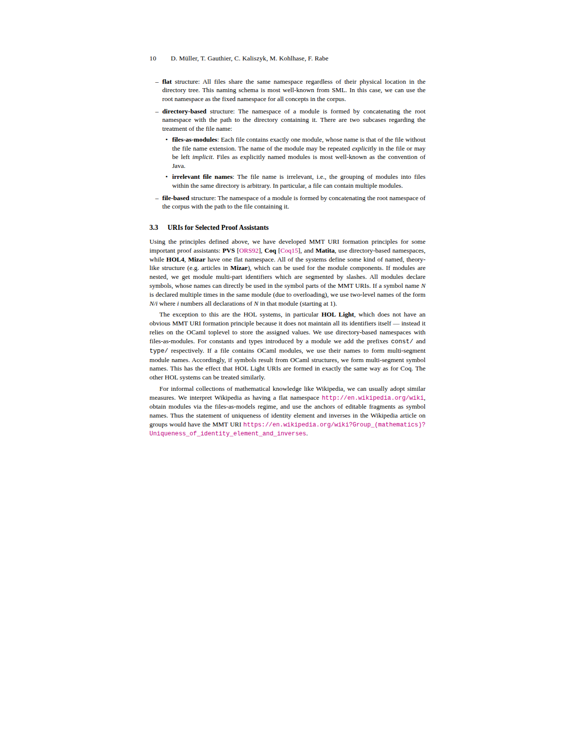10 D. Müller, T. Gauthier, C. Kaliszyk, M. Kohlhase, F. Rabe
flat structure: All files share the same namespace regardless of their physical location in the directory tree. This naming schema is most well-known from SML. In this case, we can use the root namespace as the fixed namespace for all concepts in the corpus.
directory-based structure: The namespace of a module is formed by concatenating the root namespace with the path to the directory containing it. There are two subcases regarding the treatment of the file name:
files-as-modules: Each file contains exactly one module, whose name is that of the file without the file name extension. The name of the module may be repeated explicitly in the file or may be left implicit. Files as explicitly named modules is most well-known as the convention of Java.
irrelevant file names: The file name is irrelevant, i.e., the grouping of modules into files within the same directory is arbitrary. In particular, a file can contain multiple modules.
file-based structure: The namespace of a module is formed by concatenating the root namespace of the corpus with the path to the file containing it.
3.3 URIs for Selected Proof Assistants
Using the principles defined above, we have developed MMT URI formation principles for some important proof assistants: PVS [ORS92], Coq [Coq15], and Matita, use directory-based namespaces, while HOL4, Mizar have one flat namespace. All of the systems define some kind of named, theory-like structure (e.g. articles in Mizar), which can be used for the module components. If modules are nested, we get module multi-part identifiers which are segmented by slashes. All modules declare symbols, whose names can directly be used in the symbol parts of the MMT URIs. If a symbol name N is declared multiple times in the same module (due to overloading), we use two-level names of the form N/i where i numbers all declarations of N in that module (starting at 1).
The exception to this are the HOL systems, in particular HOL Light, which does not have an obvious MMT URI formation principle because it does not maintain all its identifiers itself — instead it relies on the OCaml toplevel to store the assigned values. We use directory-based namespaces with files-as-modules. For constants and types introduced by a module we add the prefixes const/ and type/ respectively. If a file contains OCaml modules, we use their names to form multi-segment module names. Accordingly, if symbols result from OCaml structures, we form multi-segment symbol names. This has the effect that HOL Light URIs are formed in exactly the same way as for Coq. The other HOL systems can be treated similarly.
For informal collections of mathematical knowledge like Wikipedia, we can usually adopt similar measures. We interpret Wikipedia as having a flat namespace http://en.wikipedia.org/wiki, obtain modules via the files-as-models regime, and use the anchors of editable fragments as symbol names. Thus the statement of uniqueness of identity element and inverses in the Wikipedia article on groups would have the MMT URI https://en.wikipedia.org/wiki?Group_(mathematics)?Uniqueness_of_identity_element_and_inverses.